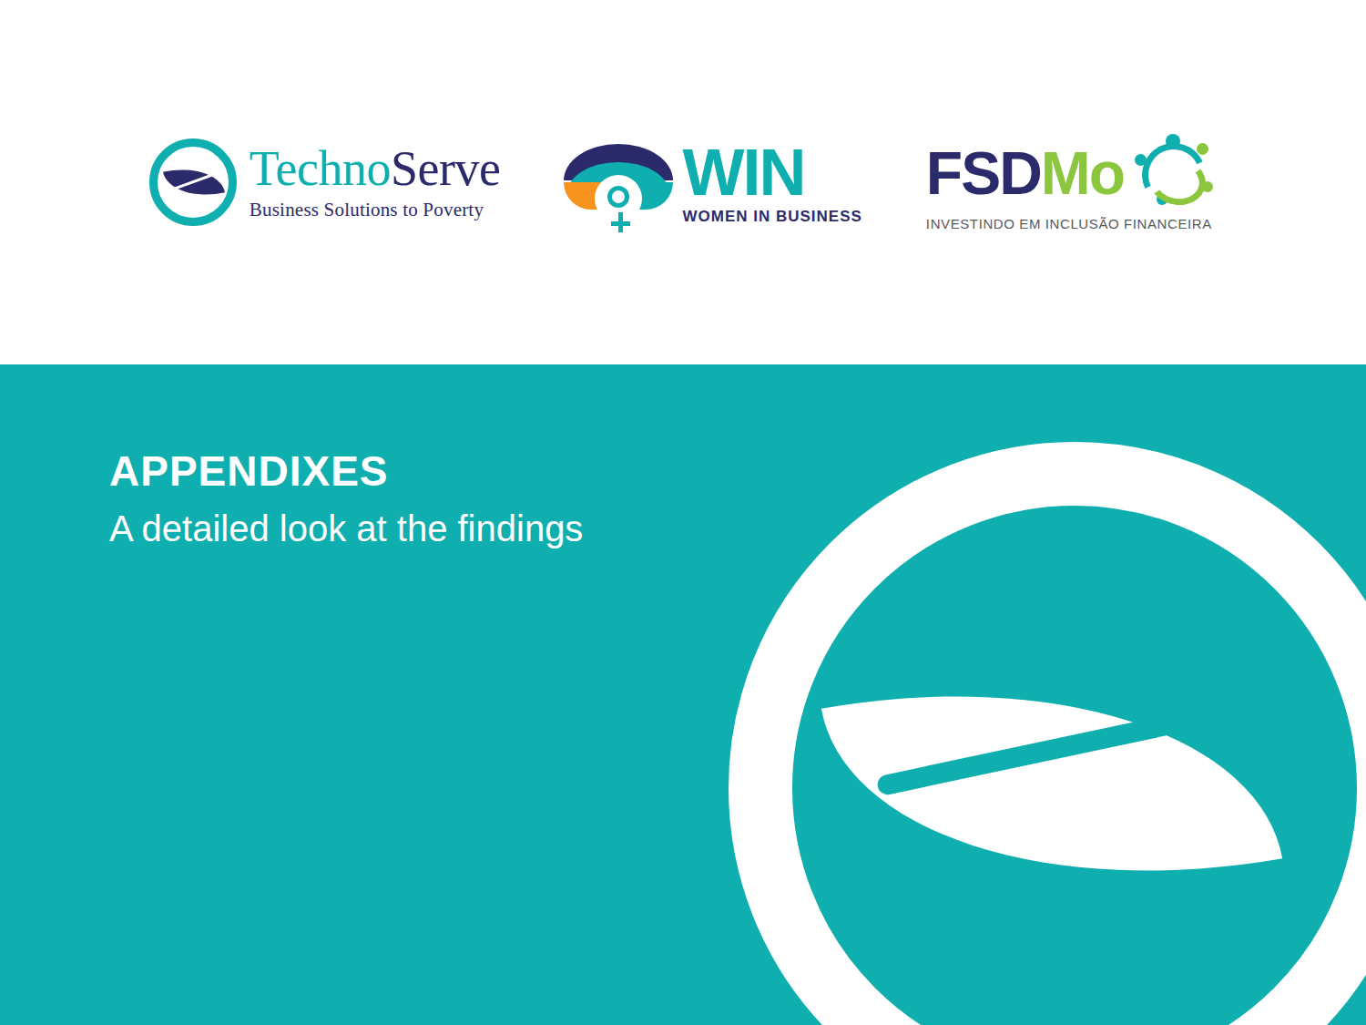Techno Serve
Business Solutions to Poverty
WIN
WOMEN IN BUSINESS
FSD Mo
INVESTINDO EM INCLUSÃO FINANCEIRA
APPENDIXES
A detailed look at the findings